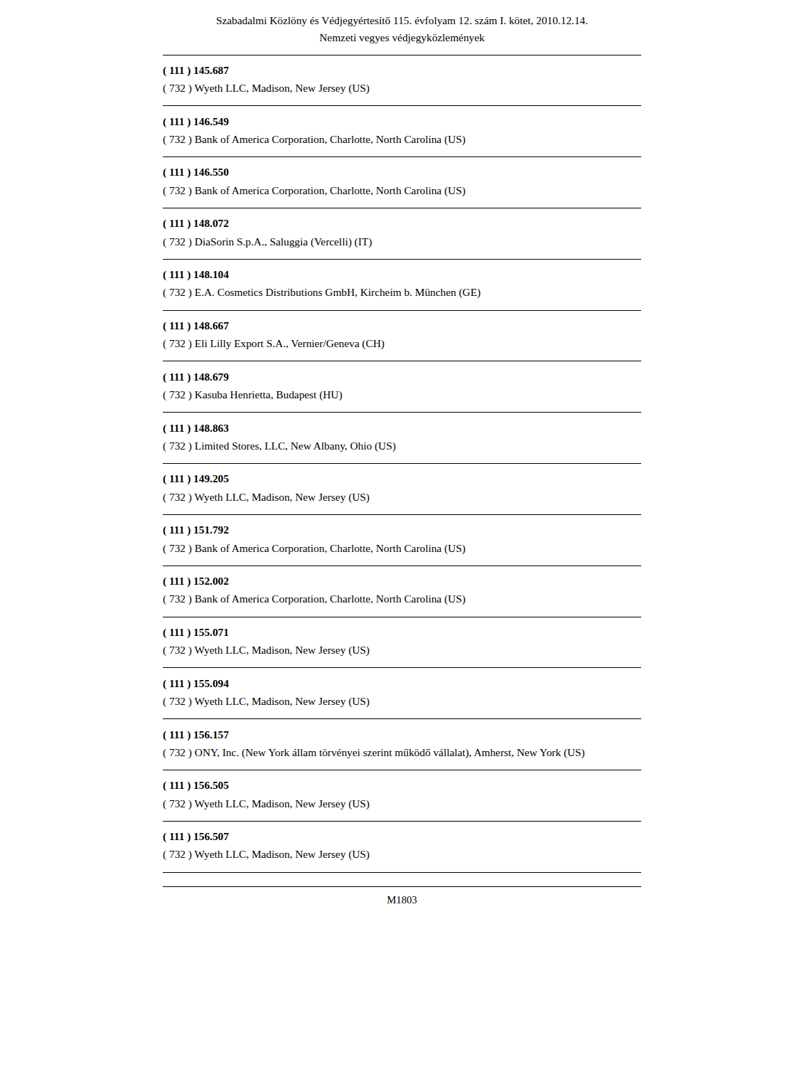Szabadalmi Közlöny és Védjegyértesítő 115. évfolyam 12. szám I. kötet, 2010.12.14.
Nemzeti vegyes védjegyközlemények
( 111 ) 145.687
( 732 ) Wyeth LLC, Madison, New Jersey (US)
( 111 ) 146.549
( 732 ) Bank of America Corporation, Charlotte, North Carolina (US)
( 111 ) 146.550
( 732 ) Bank of America Corporation, Charlotte, North Carolina (US)
( 111 ) 148.072
( 732 ) DiaSorin S.p.A., Saluggia (Vercelli) (IT)
( 111 ) 148.104
( 732 ) E.A. Cosmetics Distributions GmbH, Kircheim b. München (GE)
( 111 ) 148.667
( 732 ) Eli Lilly Export S.A., Vernier/Geneva (CH)
( 111 ) 148.679
( 732 ) Kasuba Henrietta, Budapest (HU)
( 111 ) 148.863
( 732 ) Limited Stores, LLC, New Albany, Ohio (US)
( 111 ) 149.205
( 732 ) Wyeth LLC, Madison, New Jersey (US)
( 111 ) 151.792
( 732 ) Bank of America Corporation, Charlotte, North Carolina (US)
( 111 ) 152.002
( 732 ) Bank of America Corporation, Charlotte, North Carolina (US)
( 111 ) 155.071
( 732 ) Wyeth LLC, Madison, New Jersey (US)
( 111 ) 155.094
( 732 ) Wyeth LLC, Madison, New Jersey (US)
( 111 ) 156.157
( 732 ) ONY, Inc. (New York állam törvényei szerint működő vállalat), Amherst, New York (US)
( 111 ) 156.505
( 732 ) Wyeth LLC, Madison, New Jersey (US)
( 111 ) 156.507
( 732 ) Wyeth LLC, Madison, New Jersey (US)
M1803